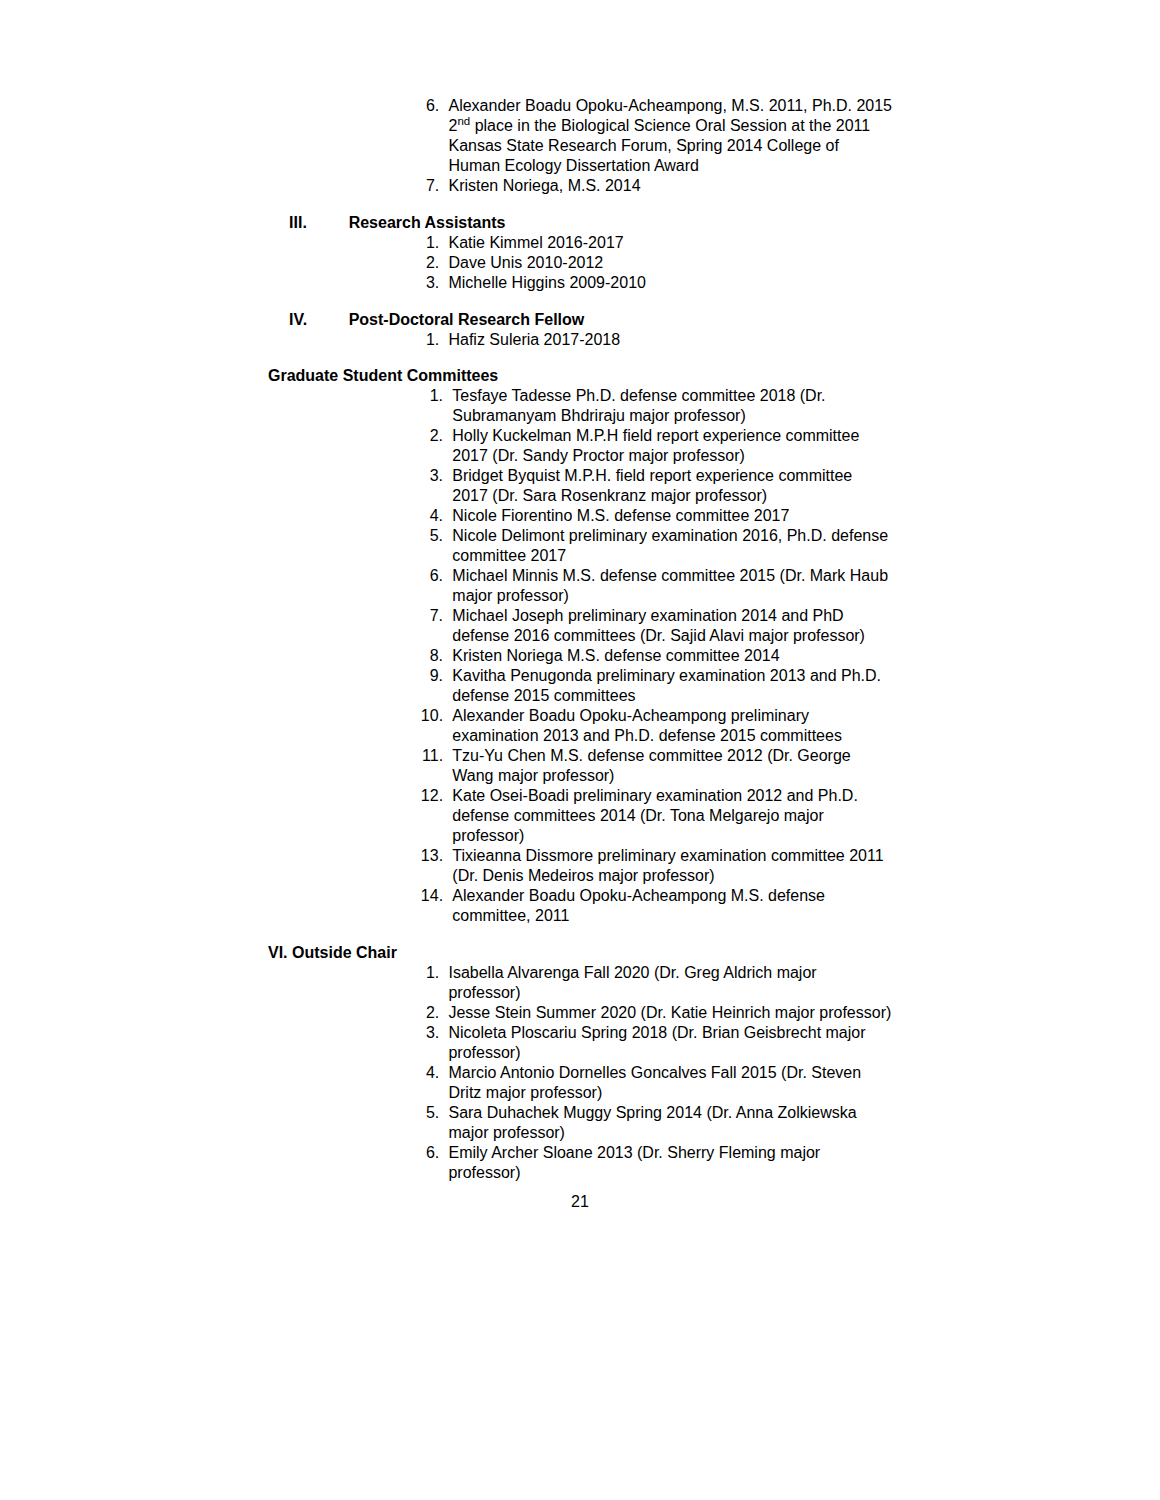Alexander Boadu Opoku-Acheampong, M.S. 2011, Ph.D. 2015
2nd place in the Biological Science Oral Session at the 2011 Kansas State Research Forum, Spring 2014 College of Human Ecology Dissertation Award
Kristen Noriega, M.S. 2014
III. Research Assistants
Katie Kimmel 2016-2017
Dave Unis 2010-2012
Michelle Higgins 2009-2010
IV. Post-Doctoral Research Fellow
Hafiz Suleria 2017-2018
Graduate Student Committees
Tesfaye Tadesse Ph.D. defense committee 2018 (Dr. Subramanyam Bhdriraju major professor)
Holly Kuckelman M.P.H field report experience committee 2017 (Dr. Sandy Proctor major professor)
Bridget Byquist M.P.H. field report experience committee 2017 (Dr. Sara Rosenkranz major professor)
Nicole Fiorentino M.S. defense committee 2017
Nicole Delimont preliminary examination 2016, Ph.D. defense committee 2017
Michael Minnis M.S. defense committee 2015 (Dr. Mark Haub major professor)
Michael Joseph preliminary examination 2014 and PhD defense 2016 committees (Dr. Sajid Alavi major professor)
Kristen Noriega M.S. defense committee 2014
Kavitha Penugonda preliminary examination 2013 and Ph.D. defense 2015 committees
Alexander Boadu Opoku-Acheampong preliminary examination 2013 and Ph.D. defense 2015 committees
Tzu-Yu Chen M.S. defense committee 2012 (Dr. George Wang major professor)
Kate Osei-Boadi preliminary examination 2012 and Ph.D. defense committees 2014 (Dr. Tona Melgarejo major professor)
Tixieanna Dissmore preliminary examination committee 2011 (Dr. Denis Medeiros major professor)
Alexander Boadu Opoku-Acheampong M.S. defense committee, 2011
VI. Outside Chair
Isabella Alvarenga Fall 2020 (Dr. Greg Aldrich major professor)
Jesse Stein Summer 2020 (Dr. Katie Heinrich major professor)
Nicoleta Ploscariu Spring 2018 (Dr. Brian Geisbrecht major professor)
Marcio Antonio Dornelles Goncalves Fall 2015 (Dr. Steven Dritz major professor)
Sara Duhachek Muggy Spring 2014 (Dr. Anna Zolkiewska major professor)
Emily Archer Sloane 2013 (Dr. Sherry Fleming major professor)
21